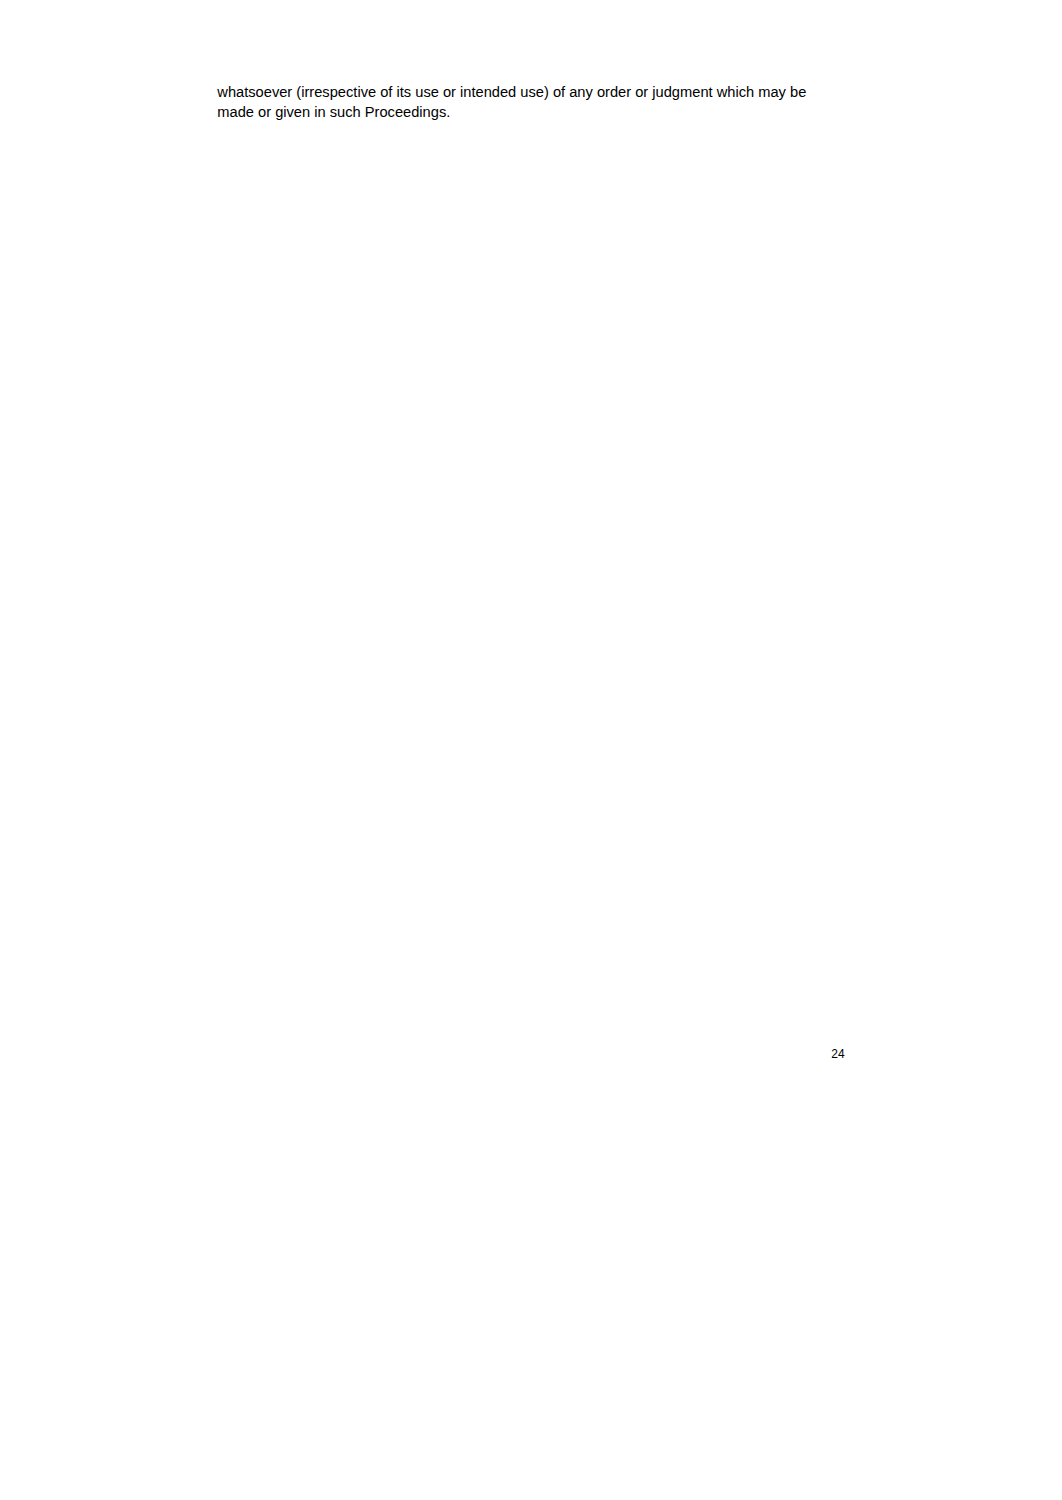whatsoever (irrespective of its use or intended use) of any order or judgment which may be made or given in such Proceedings.
24